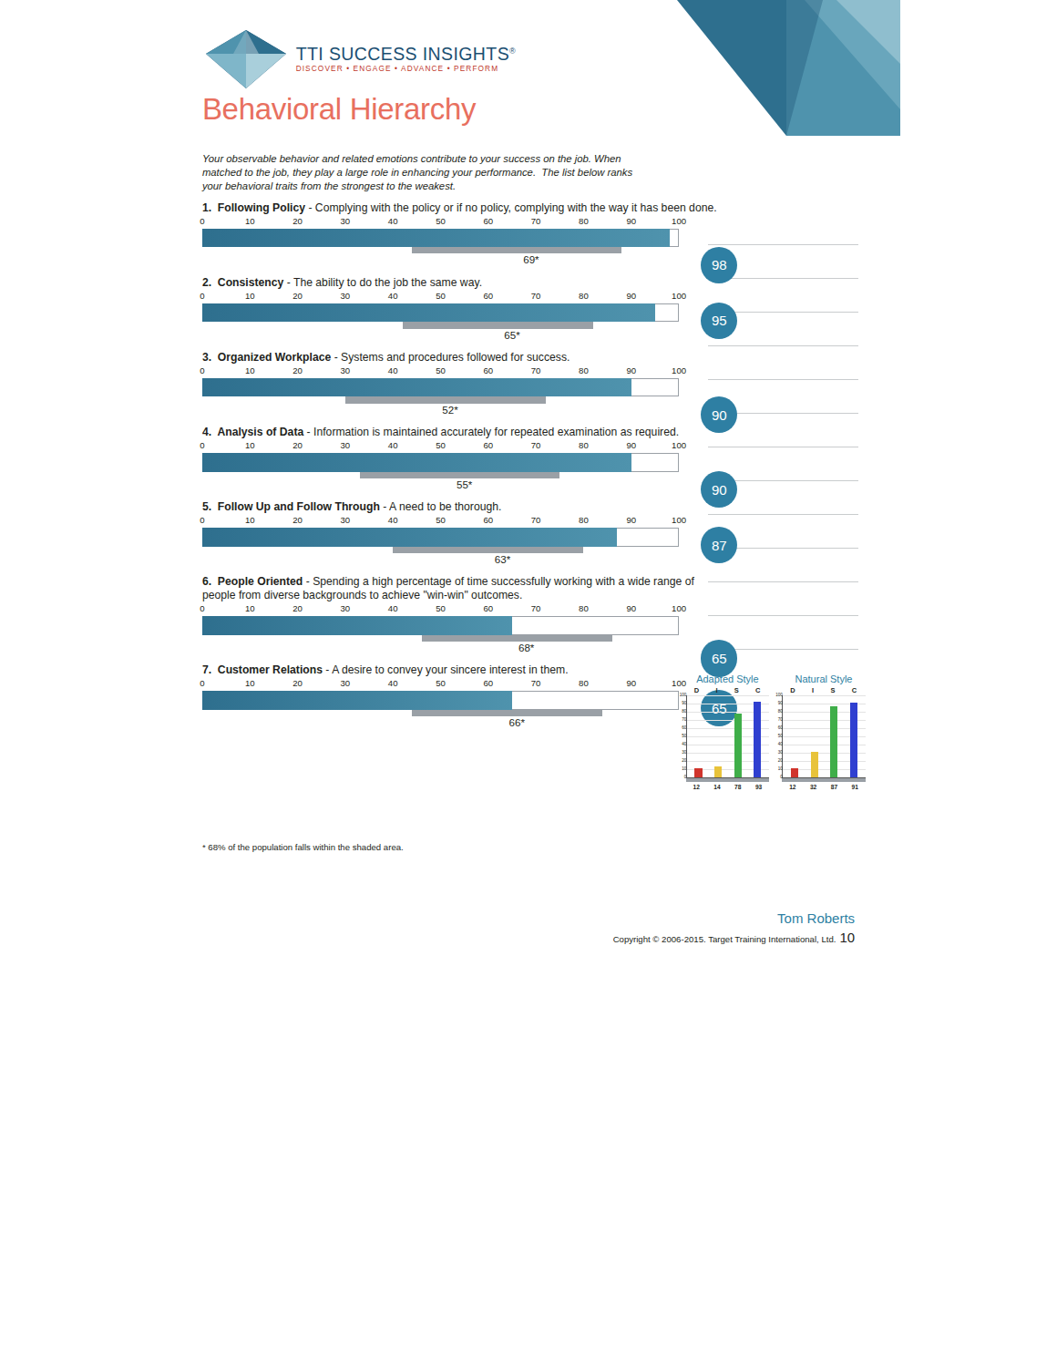TTI SUCCESS INSIGHTS®
DISCOVER • ENGAGE • ADVANCE • PERFORM
Behavioral Hierarchy
Your observable behavior and related emotions contribute to your success on the job. When matched to the job, they play a large role in enhancing your performance. The list below ranks your behavioral traits from the strongest to the weakest.
1. Following Policy - Complying with the policy or if no policy, complying with the way it has been done.
01020 304050 607080 90100
69*
98
2. Consistency - The ability to do the job the same way.
01020 304050 607080 90100
65*
95
3. Organized Workplace - Systems and procedures followed for success.
01020 304050 607080 90100
52*
90
4. Analysis of Data - Information is maintained accurately for repeated examination as required.
01020 304050 607080 90100
55*
90
5. Follow Up and Follow Through - A need to be thorough.
01020 304050 607080 90100
63*
87
6. People Oriented - Spending a high percentage of time successfully working with a wide range of people from diverse backgrounds to achieve "win-win" outcomes.
01020 304050 607080 90100
68*
65
7. Customer Relations - A desire to convey your sincere interest in them.
01020 304050 607080 90100
66*
65
Adapted Style Natural Style
DISC
100
90
80
70
60
50
40
30
20
10
0
12147893
DISC
100
90
80
70
60
50
40
30
20
10
0
12328791
* 68% of the population falls within the shaded area.
Tom Roberts
Copyright © 2006-2015. Target Training International, Ltd.10